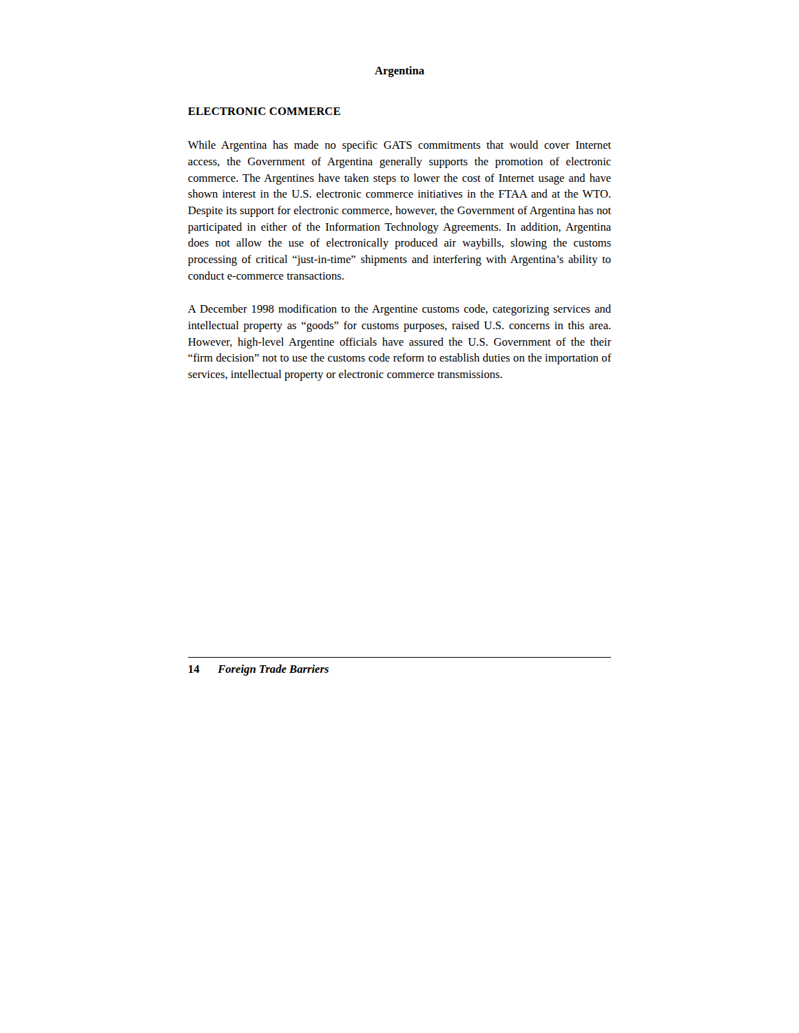Argentina
ELECTRONIC COMMERCE
While Argentina has made no specific GATS commitments that would cover Internet access, the Government of Argentina generally supports the promotion of electronic commerce. The Argentines have taken steps to lower the cost of Internet usage and have shown interest in the U.S. electronic commerce initiatives in the FTAA and at the WTO. Despite its support for electronic commerce, however, the Government of Argentina has not participated in either of the Information Technology Agreements. In addition, Argentina does not allow the use of electronically produced air waybills, slowing the customs processing of critical “just-in-time” shipments and interfering with Argentina’s ability to conduct e-commerce transactions.
A December 1998 modification to the Argentine customs code, categorizing services and intellectual property as “goods” for customs purposes, raised U.S. concerns in this area. However, high-level Argentine officials have assured the U.S. Government of the their “firm decision” not to use the customs code reform to establish duties on the importation of services, intellectual property or electronic commerce transmissions.
14 Foreign Trade Barriers